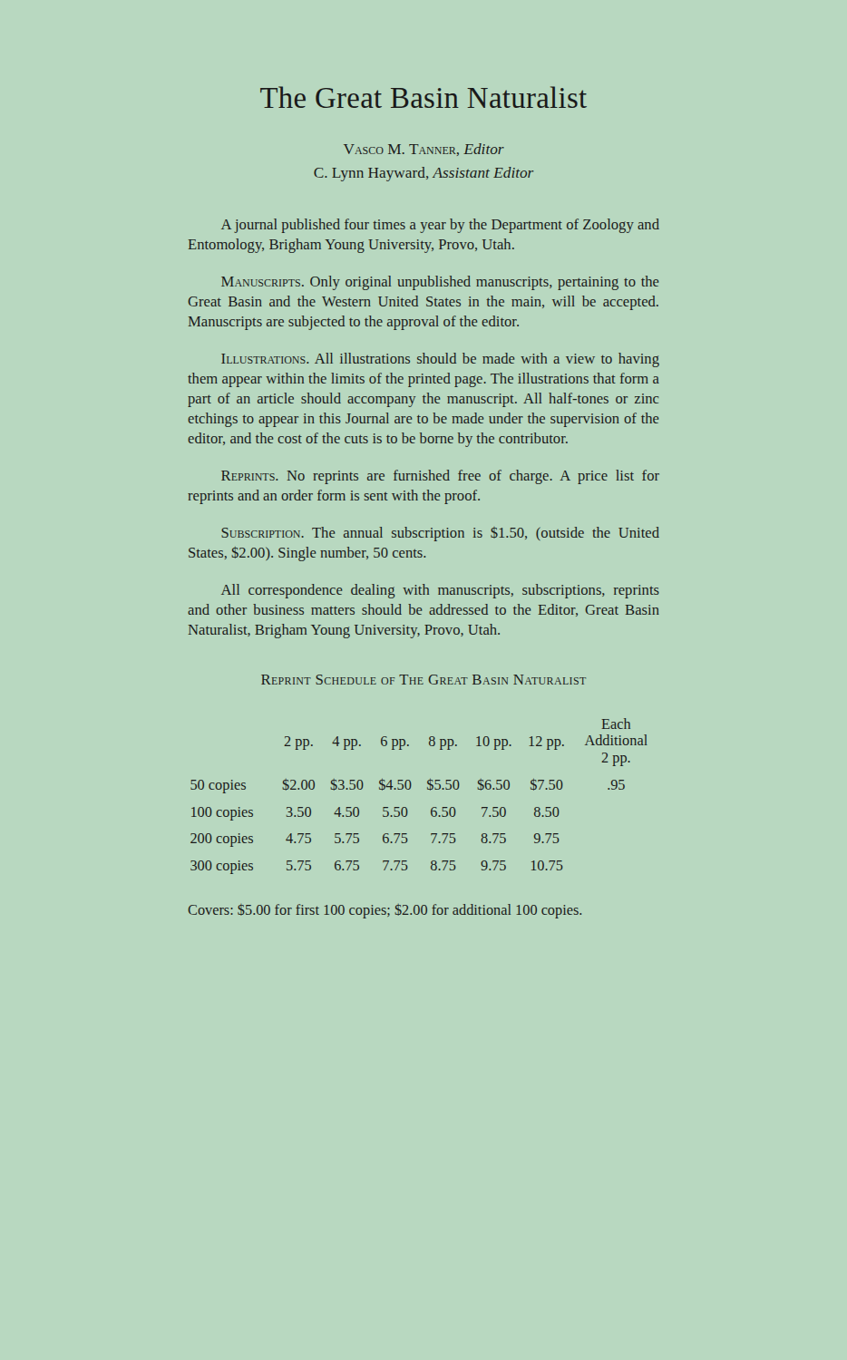The Great Basin Naturalist
Vasco M. Tanner, Editor
C. Lynn Hayward, Assistant Editor
A journal published four times a year by the Department of Zoology and Entomology, Brigham Young University, Provo, Utah.
Manuscripts. Only original unpublished manuscripts, pertaining to the Great Basin and the Western United States in the main, will be accepted. Manuscripts are subjected to the approval of the editor.
Illustrations. All illustrations should be made with a view to having them appear within the limits of the printed page. The illustrations that form a part of an article should accompany the manuscript. All half-tones or zinc etchings to appear in this Journal are to be made under the supervision of the editor, and the cost of the cuts is to be borne by the contributor.
Reprints. No reprints are furnished free of charge. A price list for reprints and an order form is sent with the proof.
Subscription. The annual subscription is $1.50, (outside the United States, $2.00). Single number, 50 cents.
All correspondence dealing with manuscripts, subscriptions, reprints and other business matters should be addressed to the Editor, Great Basin Naturalist, Brigham Young University, Provo, Utah.
Reprint Schedule of The Great Basin Naturalist
| | 2 pp. | 4 pp. | 6 pp. | 8 pp. | 10 pp. | 12 pp. | Each Additional 2 pp. |
| --- | --- | --- | --- | --- | --- | --- | --- |
| 50 copies | $2.00 | $3.50 | $4.50 | $5.50 | $6.50 | $7.50 | .95 |
| 100 copies | 3.50 | 4.50 | 5.50 | 6.50 | 7.50 | 8.50 | |
| 200 copies | 4.75 | 5.75 | 6.75 | 7.75 | 8.75 | 9.75 | |
| 300 copies | 5.75 | 6.75 | 7.75 | 8.75 | 9.75 | 10.75 | |
Covers: $5.00 for first 100 copies; $2.00 for additional 100 copies.